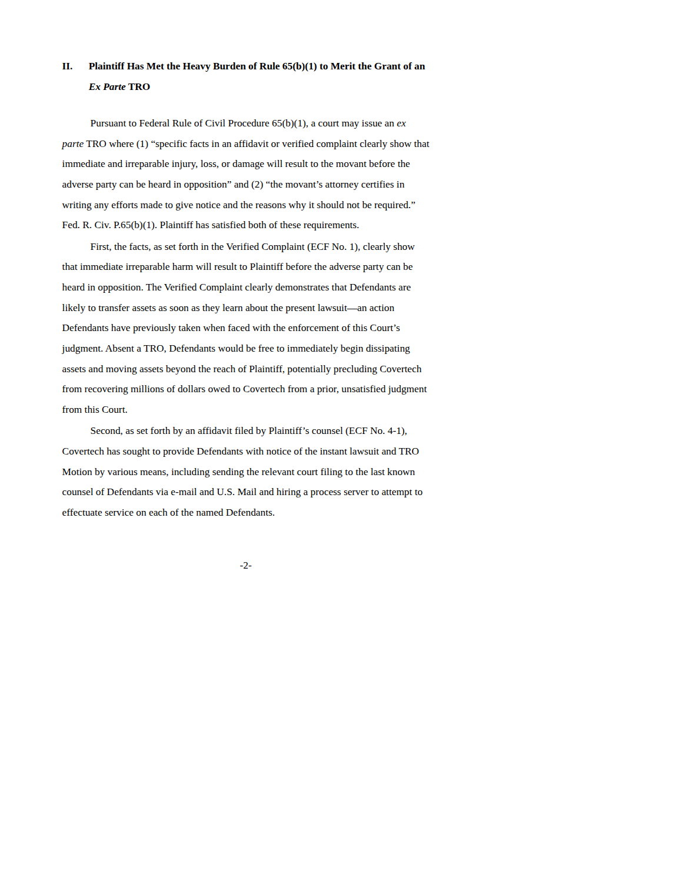II. Plaintiff Has Met the Heavy Burden of Rule 65(b)(1) to Merit the Grant of an Ex Parte TRO
Pursuant to Federal Rule of Civil Procedure 65(b)(1), a court may issue an ex parte TRO where (1) “specific facts in an affidavit or verified complaint clearly show that immediate and irreparable injury, loss, or damage will result to the movant before the adverse party can be heard in opposition” and (2) “the movant’s attorney certifies in writing any efforts made to give notice and the reasons why it should not be required.” Fed. R. Civ. P.65(b)(1). Plaintiff has satisfied both of these requirements.
First, the facts, as set forth in the Verified Complaint (ECF No. 1), clearly show that immediate irreparable harm will result to Plaintiff before the adverse party can be heard in opposition. The Verified Complaint clearly demonstrates that Defendants are likely to transfer assets as soon as they learn about the present lawsuit—an action Defendants have previously taken when faced with the enforcement of this Court’s judgment. Absent a TRO, Defendants would be free to immediately begin dissipating assets and moving assets beyond the reach of Plaintiff, potentially precluding Covertech from recovering millions of dollars owed to Covertech from a prior, unsatisfied judgment from this Court.
Second, as set forth by an affidavit filed by Plaintiff’s counsel (ECF No. 4-1), Covertech has sought to provide Defendants with notice of the instant lawsuit and TRO Motion by various means, including sending the relevant court filing to the last known counsel of Defendants via e-mail and U.S. Mail and hiring a process server to attempt to effectuate service on each of the named Defendants.
-2-